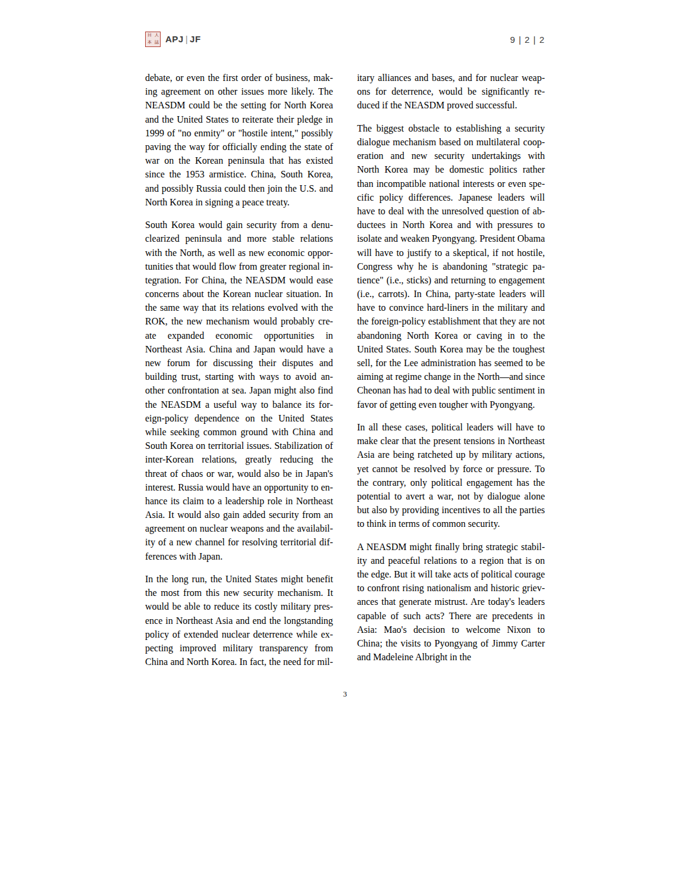日人 本誌
APJ|JF
9 | 2 | 2
debate, or even the first order of business, making agreement on other issues more likely. The NEASDM could be the setting for North Korea and the United States to reiterate their pledge in 1999 of "no enmity" or "hostile intent," possibly paving the way for officially ending the state of war on the Korean peninsula that has existed since the 1953 armistice. China, South Korea, and possibly Russia could then join the U.S. and North Korea in signing a peace treaty.
South Korea would gain security from a denuclearized peninsula and more stable relations with the North, as well as new economic opportunities that would flow from greater regional integration. For China, the NEASDM would ease concerns about the Korean nuclear situation. In the same way that its relations evolved with the ROK, the new mechanism would probably create expanded economic opportunities in Northeast Asia. China and Japan would have a new forum for discussing their disputes and building trust, starting with ways to avoid another confrontation at sea. Japan might also find the NEASDM a useful way to balance its foreign-policy dependence on the United States while seeking common ground with China and South Korea on territorial issues. Stabilization of inter-Korean relations, greatly reducing the threat of chaos or war, would also be in Japan's interest. Russia would have an opportunity to enhance its claim to a leadership role in Northeast Asia. It would also gain added security from an agreement on nuclear weapons and the availability of a new channel for resolving territorial differences with Japan.
In the long run, the United States might benefit the most from this new security mechanism. It would be able to reduce its costly military presence in Northeast Asia and end the longstanding policy of extended nuclear deterrence while expecting improved military transparency from China and North Korea. In fact, the need for military alliances and bases, and for nuclear weapons for deterrence, would be significantly reduced if the NEASDM proved successful.
The biggest obstacle to establishing a security dialogue mechanism based on multilateral cooperation and new security undertakings with North Korea may be domestic politics rather than incompatible national interests or even specific policy differences. Japanese leaders will have to deal with the unresolved question of abductees in North Korea and with pressures to isolate and weaken Pyongyang. President Obama will have to justify to a skeptical, if not hostile, Congress why he is abandoning "strategic patience" (i.e., sticks) and returning to engagement (i.e., carrots). In China, party-state leaders will have to convince hard-liners in the military and the foreign-policy establishment that they are not abandoning North Korea or caving in to the United States. South Korea may be the toughest sell, for the Lee administration has seemed to be aiming at regime change in the North—and since Cheonan has had to deal with public sentiment in favor of getting even tougher with Pyongyang.
In all these cases, political leaders will have to make clear that the present tensions in Northeast Asia are being ratcheted up by military actions, yet cannot be resolved by force or pressure. To the contrary, only political engagement has the potential to avert a war, not by dialogue alone but also by providing incentives to all the parties to think in terms of common security.
A NEASDM might finally bring strategic stability and peaceful relations to a region that is on the edge. But it will take acts of political courage to confront rising nationalism and historic grievances that generate mistrust. Are today's leaders capable of such acts? There are precedents in Asia: Mao's decision to welcome Nixon to China; the visits to Pyongyang of Jimmy Carter and Madeleine Albright in the
3